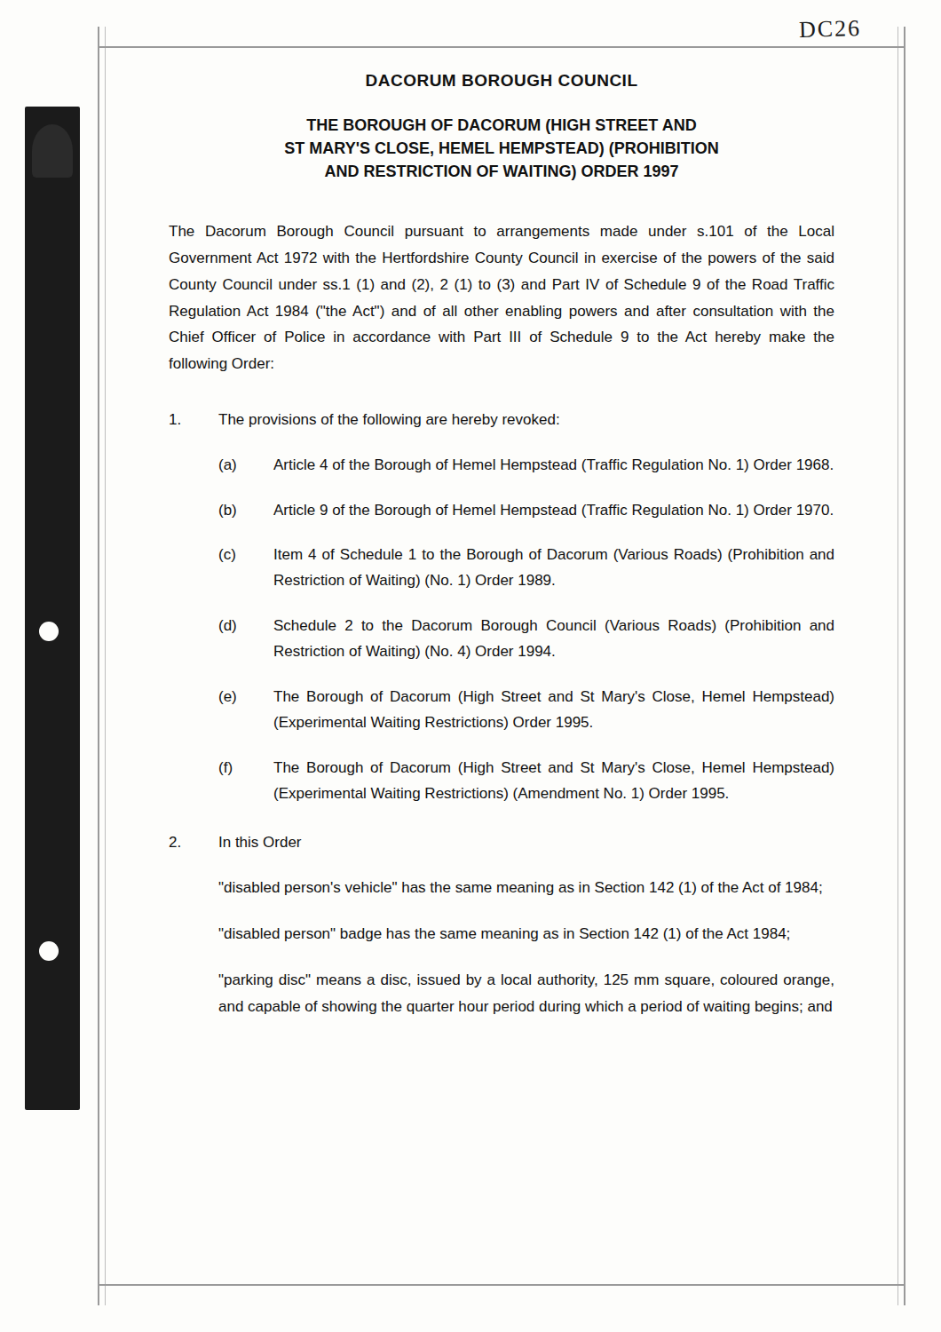DC26
DACORUM BOROUGH COUNCIL
THE BOROUGH OF DACORUM (HIGH STREET AND
ST MARY'S CLOSE, HEMEL HEMPSTEAD) (PROHIBITION
AND RESTRICTION OF WAITING) ORDER 1997
The Dacorum Borough Council pursuant to arrangements made under s.101 of the Local Government Act 1972 with the Hertfordshire County Council in exercise of the powers of the said County Council under ss.1 (1) and (2), 2 (1) to (3) and Part IV of Schedule 9 of the Road Traffic Regulation Act 1984 ("the Act") and of all other enabling powers and after consultation with the Chief Officer of Police in accordance with Part III of Schedule 9 to the Act hereby make the following Order:
1. The provisions of the following are hereby revoked:
(a) Article 4 of the Borough of Hemel Hempstead (Traffic Regulation No. 1) Order 1968.
(b) Article 9 of the Borough of Hemel Hempstead (Traffic Regulation No. 1) Order 1970.
(c) Item 4 of Schedule 1 to the Borough of Dacorum (Various Roads) (Prohibition and Restriction of Waiting) (No. 1) Order 1989.
(d) Schedule 2 to the Dacorum Borough Council (Various Roads) (Prohibition and Restriction of Waiting) (No. 4) Order 1994.
(e) The Borough of Dacorum (High Street and St Mary's Close, Hemel Hempstead) (Experimental Waiting Restrictions) Order 1995.
(f) The Borough of Dacorum (High Street and St Mary's Close, Hemel Hempstead) (Experimental Waiting Restrictions) (Amendment No. 1) Order 1995.
2. In this Order
"disabled person's vehicle" has the same meaning as in Section 142 (1) of the Act of 1984;
"disabled person" badge has the same meaning as in Section 142 (1) of the Act 1984;
"parking disc" means a disc, issued by a local authority, 125 mm square, coloured orange, and capable of showing the quarter hour period during which a period of waiting begins; and